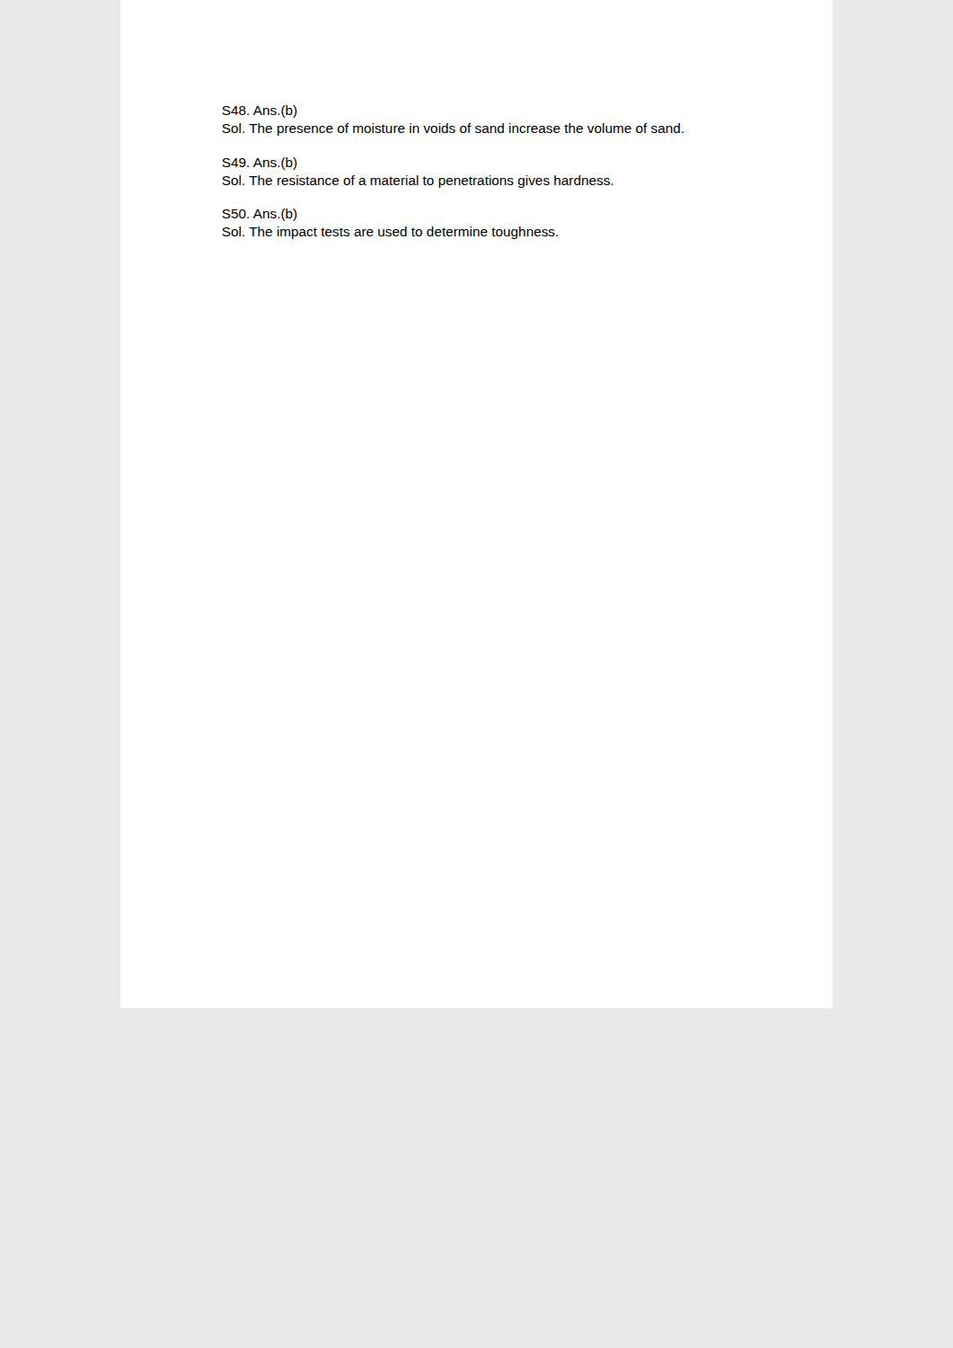S48. Ans.(b)
Sol. The presence of moisture in voids of sand increase the volume of sand.
S49. Ans.(b)
Sol. The resistance of a material to penetrations gives hardness.
S50. Ans.(b)
Sol. The impact tests are used to determine toughness.